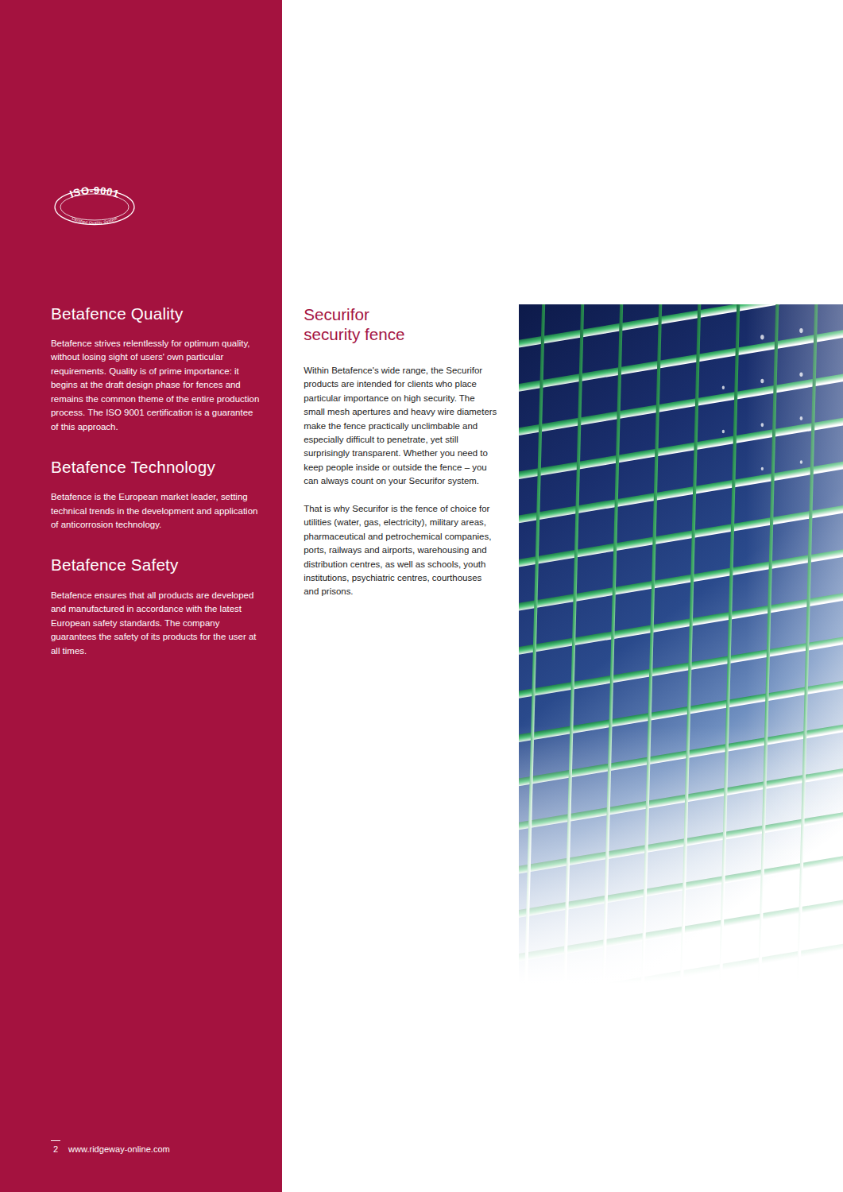ISO-9001 Certified Quality System
Betafence Quality
Betafence strives relentlessly for optimum quality, without losing sight of users' own particular requirements. Quality is of prime importance: it begins at the draft design phase for fences and remains the common theme of the entire production process. The ISO 9001 certification is a guarantee of this approach.
Betafence Technology
Betafence is the European market leader, setting technical trends in the development and application of anticorrosion technology.
Betafence Safety
Betafence ensures that all products are developed and manufactured in accordance with the latest European safety standards. The company guarantees the safety of its products for the user at all times.
2 www.ridgeway-online.com
Securifor
security fence
Within Betafence's wide range, the Securifor products are intended for clients who place particular importance on high security. The small mesh apertures and heavy wire diameters make the fence practically unclimbable and especially difficult to penetrate, yet still surprisingly transparent. Whether you need to keep people inside or outside the fence – you can always count on your Securifor system.
That is why Securifor is the fence of choice for utilities (water, gas, electricity), military areas, pharmaceutical and petrochemical companies, ports, railways and airports, warehousing and distribution centres, as well as schools, youth institutions, psychiatric centres, courthouses and prisons.